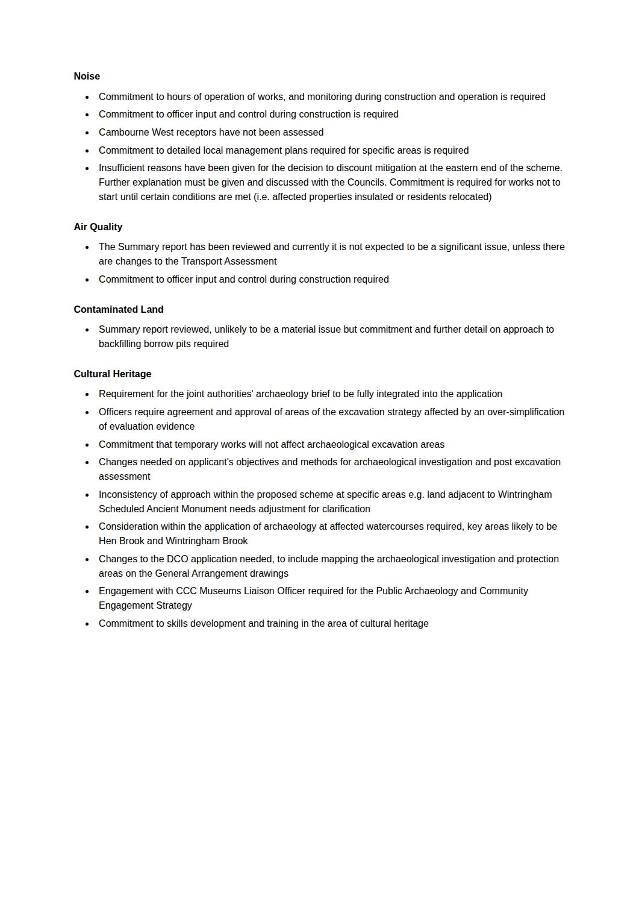Noise
Commitment to hours of operation of works, and monitoring during construction and operation is required
Commitment to officer input and control during construction is required
Cambourne West receptors have not been assessed
Commitment to detailed local management plans required for specific areas is required
Insufficient reasons have been given for the decision to discount mitigation at the eastern end of the scheme. Further explanation must be given and discussed with the Councils. Commitment is required for works not to start until certain conditions are met (i.e. affected properties insulated or residents relocated)
Air Quality
The Summary report has been reviewed and currently it is not expected to be a significant issue, unless there are changes to the Transport Assessment
Commitment to officer input and control during construction required
Contaminated Land
Summary report reviewed, unlikely to be a material issue but commitment and further detail on approach to backfilling borrow pits required
Cultural Heritage
Requirement for the joint authorities' archaeology brief to be fully integrated into the application
Officers require agreement and approval of areas of the excavation strategy affected by an over-simplification of evaluation evidence
Commitment that temporary works will not affect archaeological excavation areas
Changes needed on applicant's objectives and methods for archaeological investigation and post excavation assessment
Inconsistency of approach within the proposed scheme at specific areas e.g. land adjacent to Wintringham Scheduled Ancient Monument needs adjustment for clarification
Consideration within the application of archaeology at affected watercourses required, key areas likely to be Hen Brook and Wintringham Brook
Changes to the DCO application needed, to include mapping the archaeological investigation and protection areas on the General Arrangement drawings
Engagement with CCC Museums Liaison Officer required for the Public Archaeology and Community Engagement Strategy
Commitment to skills development and training in the area of cultural heritage